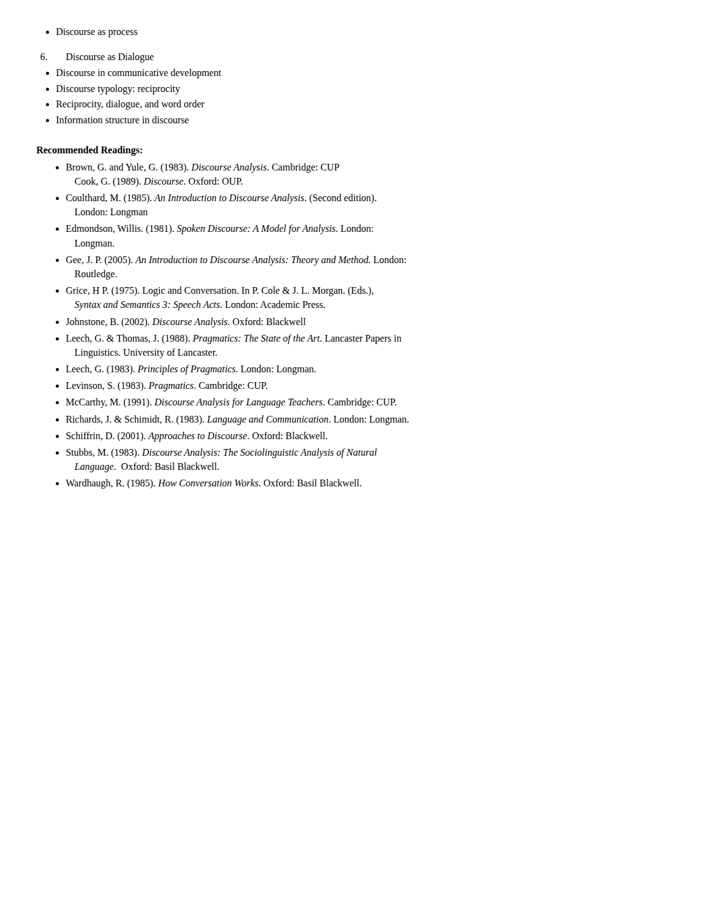Discourse as process
6. Discourse as Dialogue
Discourse in communicative development
Discourse typology: reciprocity
Reciprocity, dialogue, and word order
Information structure in discourse
Recommended Readings:
Brown, G. and Yule, G. (1983). Discourse Analysis. Cambridge: CUPCook, G. (1989). Discourse. Oxford: OUP.
Coulthard, M. (1985). An Introduction to Discourse Analysis. (Second edition).London: Longman
Edmondson, Willis. (1981). Spoken Discourse: A Model for Analysis. London:Longman.
Gee, J. P. (2005). An Introduction to Discourse Analysis: Theory and Method. London:Routledge.
Grice, H P. (1975). Logic and Conversation. In P. Cole & J. L. Morgan. (Eds.),Syntax and Semantics 3: Speech Acts. London: Academic Press.
Johnstone, B. (2002). Discourse Analysis. Oxford: Blackwell
Leech, G. & Thomas, J. (1988). Pragmatics: The State of the Art. Lancaster Papers inLinguistics. University of Lancaster.
Leech, G. (1983). Principles of Pragmatics. London: Longman.
Levinson, S. (1983). Pragmatics. Cambridge: CUP.
McCarthy, M. (1991). Discourse Analysis for Language Teachers. Cambridge: CUP.
Richards, J. & Schimidt, R. (1983). Language and Communication. London: Longman.
Schiffrin, D. (2001). Approaches to Discourse. Oxford: Blackwell.
Stubbs, M. (1983). Discourse Analysis: The Sociolinguistic Analysis of Natural Language. Oxford: Basil Blackwell.
Wardhaugh, R. (1985). How Conversation Works. Oxford: Basil Blackwell.